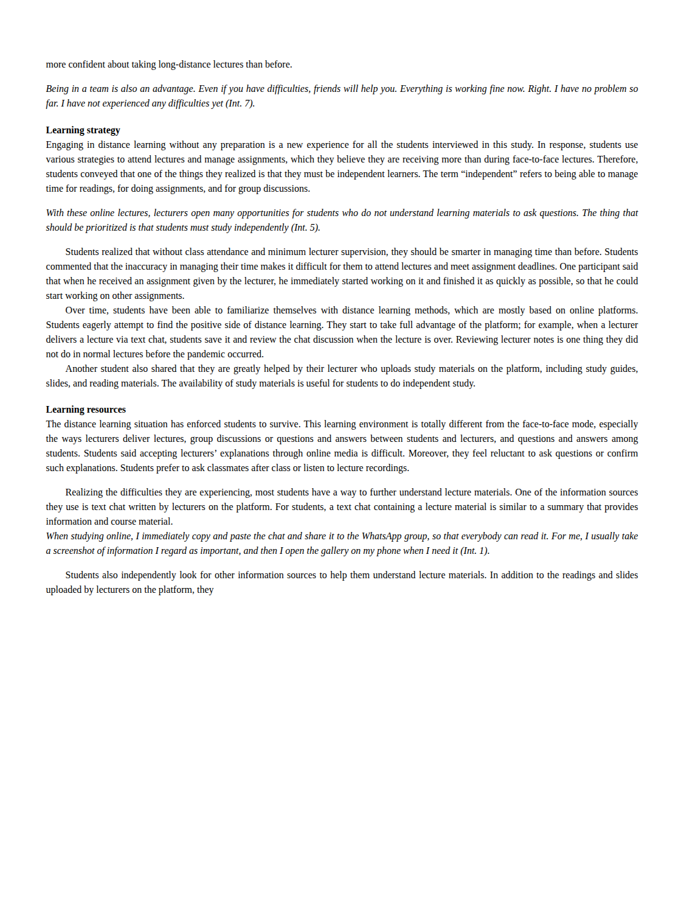more confident about taking long-distance lectures than before.
Being in a team is also an advantage. Even if you have difficulties, friends will help you. Everything is working fine now. Right. I have no problem so far. I have not experienced any difficulties yet (Int. 7).
Learning strategy
Engaging in distance learning without any preparation is a new experience for all the students interviewed in this study. In response, students use various strategies to attend lectures and manage assignments, which they believe they are receiving more than during face-to-face lectures. Therefore, students conveyed that one of the things they realized is that they must be independent learners. The term “independent” refers to being able to manage time for readings, for doing assignments, and for group discussions.
With these online lectures, lecturers open many opportunities for students who do not understand learning materials to ask questions. The thing that should be prioritized is that students must study independently (Int. 5).
Students realized that without class attendance and minimum lecturer supervision, they should be smarter in managing time than before. Students commented that the inaccuracy in managing their time makes it difficult for them to attend lectures and meet assignment deadlines. One participant said that when he received an assignment given by the lecturer, he immediately started working on it and finished it as quickly as possible, so that he could start working on other assignments.
Over time, students have been able to familiarize themselves with distance learning methods, which are mostly based on online platforms. Students eagerly attempt to find the positive side of distance learning. They start to take full advantage of the platform; for example, when a lecturer delivers a lecture via text chat, students save it and review the chat discussion when the lecture is over. Reviewing lecturer notes is one thing they did not do in normal lectures before the pandemic occurred.
Another student also shared that they are greatly helped by their lecturer who uploads study materials on the platform, including study guides, slides, and reading materials. The availability of study materials is useful for students to do independent study.
Learning resources
The distance learning situation has enforced students to survive. This learning environment is totally different from the face-to-face mode, especially the ways lecturers deliver lectures, group discussions or questions and answers between students and lecturers, and questions and answers among students. Students said accepting lecturers’ explanations through online media is difficult. Moreover, they feel reluctant to ask questions or confirm such explanations. Students prefer to ask classmates after class or listen to lecture recordings.
Realizing the difficulties they are experiencing, most students have a way to further understand lecture materials. One of the information sources they use is text chat written by lecturers on the platform. For students, a text chat containing a lecture material is similar to a summary that provides information and course material.
When studying online, I immediately copy and paste the chat and share it to the WhatsApp group, so that everybody can read it. For me, I usually take a screenshot of information I regard as important, and then I open the gallery on my phone when I need it (Int. 1).
Students also independently look for other information sources to help them understand lecture materials. In addition to the readings and slides uploaded by lecturers on the platform, they